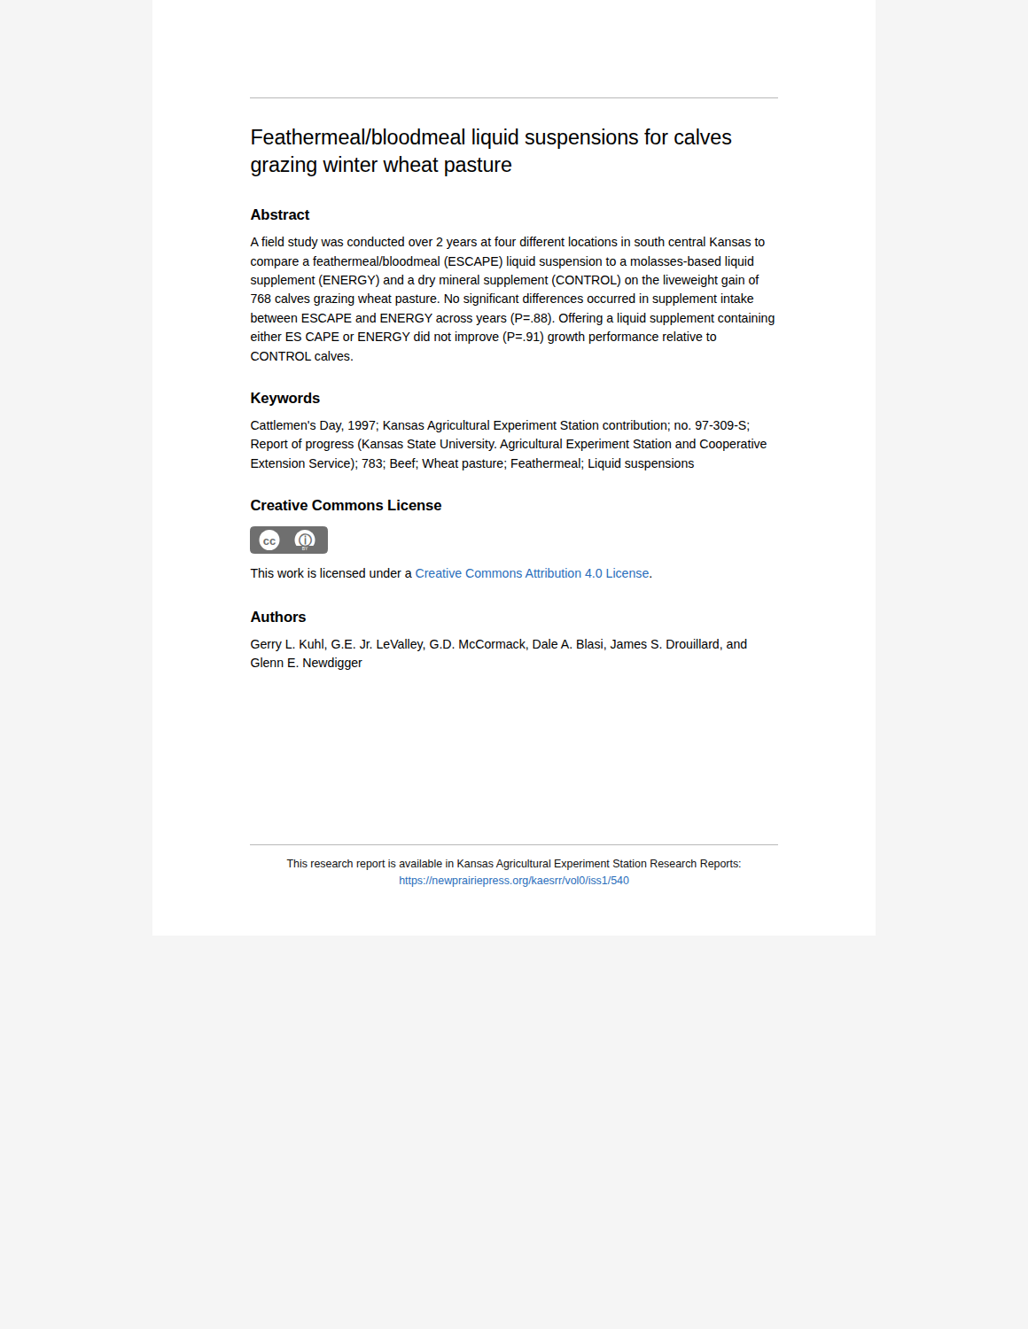Feathermeal/bloodmeal liquid suspensions for calves grazing winter wheat pasture
Abstract
A field study was conducted over 2 years at four different locations in south central Kansas to compare a feathermeal/bloodmeal (ESCAPE) liquid suspension to a molasses-based liquid supplement (ENERGY) and a dry mineral supplement (CONTROL) on the liveweight gain of 768 calves grazing wheat pasture. No significant differences occurred in supplement intake between ESCAPE and ENERGY across years (P=.88). Offering a liquid supplement containing either ES CAPE or ENERGY did not improve (P=.91) growth performance relative to CONTROL calves.
Keywords
Cattlemen's Day, 1997; Kansas Agricultural Experiment Station contribution; no. 97-309-S; Report of progress (Kansas State University. Agricultural Experiment Station and Cooperative Extension Service); 783; Beef; Wheat pasture; Feathermeal; Liquid suspensions
Creative Commons License
cc ⓘ BY
This work is licensed under a Creative Commons Attribution 4.0 License.
Authors
Gerry L. Kuhl, G.E. Jr. LeValley, G.D. McCormack, Dale A. Blasi, James S. Drouillard, and Glenn E. Newdigger
This research report is available in Kansas Agricultural Experiment Station Research Reports:
https://newprairiepress.org/kaesrr/vol0/iss1/540